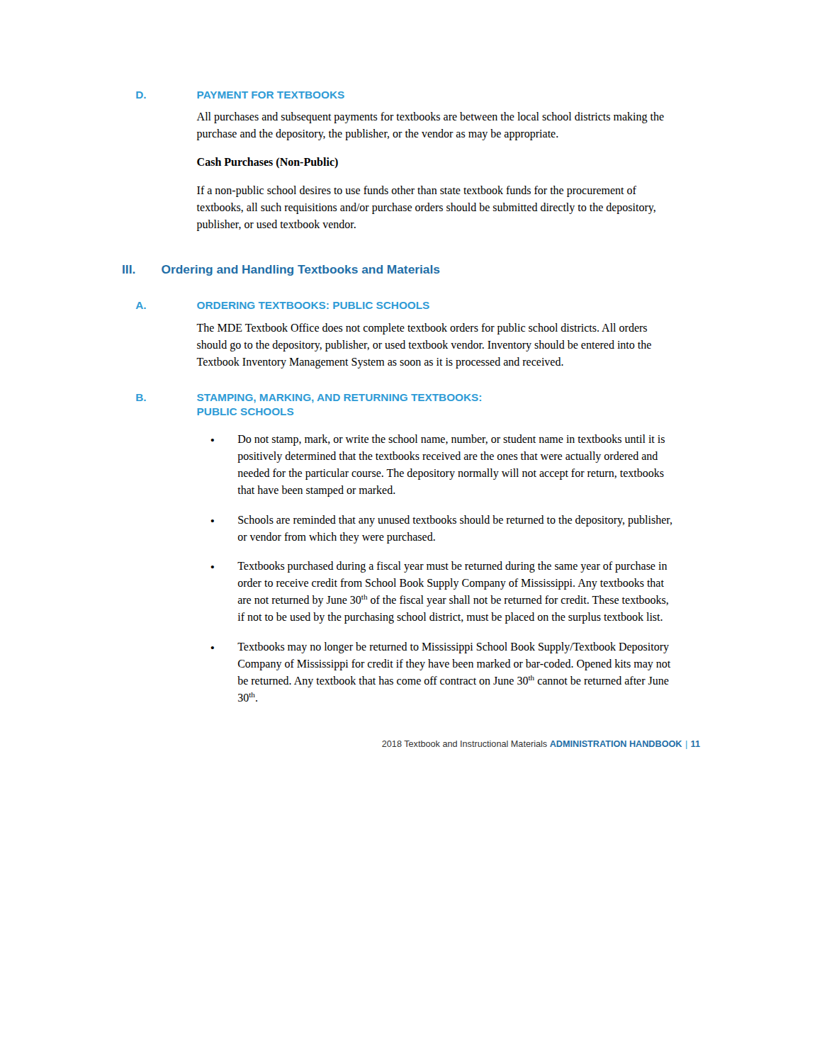D. PAYMENT FOR TEXTBOOKS
All purchases and subsequent payments for textbooks are between the local school districts making the purchase and the depository, the publisher, or the vendor as may be appropriate.
Cash Purchases (Non-Public)
If a non-public school desires to use funds other than state textbook funds for the procurement of textbooks, all such requisitions and/or purchase orders should be submitted directly to the depository, publisher, or used textbook vendor.
III. Ordering and Handling Textbooks and Materials
A. ORDERING TEXTBOOKS: PUBLIC SCHOOLS
The MDE Textbook Office does not complete textbook orders for public school districts. All orders should go to the depository, publisher, or used textbook vendor. Inventory should be entered into the Textbook Inventory Management System as soon as it is processed and received.
B. STAMPING, MARKING, AND RETURNING TEXTBOOKS:
PUBLIC SCHOOLS
Do not stamp, mark, or write the school name, number, or student name in textbooks until it is positively determined that the textbooks received are the ones that were actually ordered and needed for the particular course. The depository normally will not accept for return, textbooks that have been stamped or marked.
Schools are reminded that any unused textbooks should be returned to the depository, publisher, or vendor from which they were purchased.
Textbooks purchased during a fiscal year must be returned during the same year of purchase in order to receive credit from School Book Supply Company of Mississippi. Any textbooks that are not returned by June 30th of the fiscal year shall not be returned for credit. These textbooks, if not to be used by the purchasing school district, must be placed on the surplus textbook list.
Textbooks may no longer be returned to Mississippi School Book Supply/Textbook Depository Company of Mississippi for credit if they have been marked or bar-coded. Opened kits may not be returned. Any textbook that has come off contract on June 30th cannot be returned after June 30th.
2018 Textbook and Instructional Materials ADMINISTRATION HANDBOOK|11